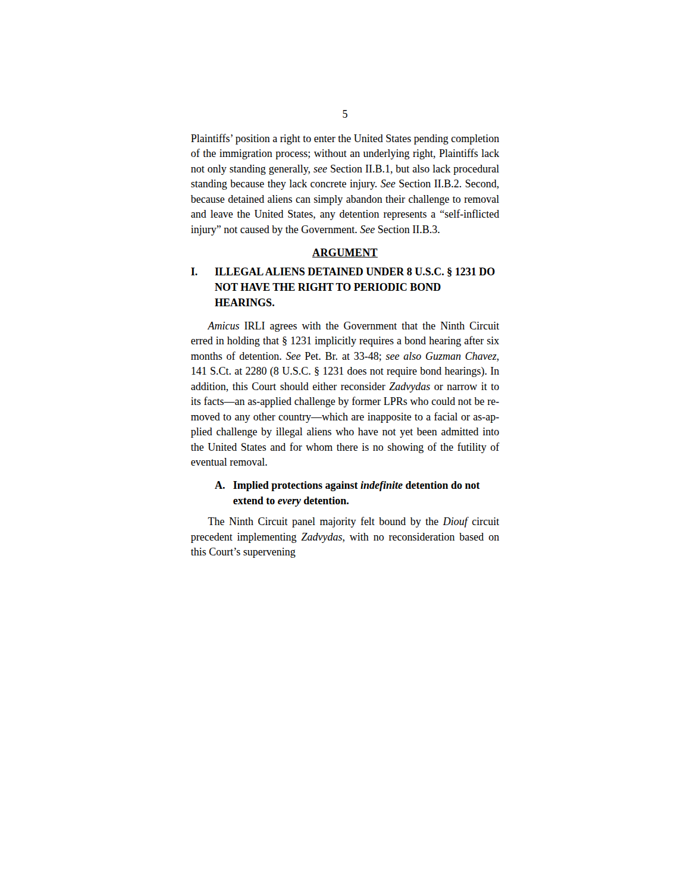5
Plaintiffs’ position a right to enter the United States pending completion of the immigration process; without an underlying right, Plaintiffs lack not only standing generally, see Section II.B.1, but also lack procedural standing because they lack concrete injury. See Section II.B.2. Second, because detained aliens can simply abandon their challenge to removal and leave the United States, any detention represents a “self-inflicted injury” not caused by the Government. See Section II.B.3.
ARGUMENT
I. ILLEGAL ALIENS DETAINED UNDER 8 U.S.C. § 1231 DO NOT HAVE THE RIGHT TO PERIODIC BOND HEARINGS.
Amicus IRLI agrees with the Government that the Ninth Circuit erred in holding that § 1231 implicitly requires a bond hearing after six months of detention. See Pet. Br. at 33-48; see also Guzman Chavez, 141 S.Ct. at 2280 (8 U.S.C. § 1231 does not require bond hearings). In addition, this Court should either reconsider Zadvydas or narrow it to its facts—an as-applied challenge by former LPRs who could not be removed to any other country—which are inapposite to a facial or as-applied challenge by illegal aliens who have not yet been admitted into the United States and for whom there is no showing of the futility of eventual removal.
A. Implied protections against indefinite detention do not extend to every detention.
The Ninth Circuit panel majority felt bound by the Diouf circuit precedent implementing Zadvydas, with no reconsideration based on this Court’s supervening